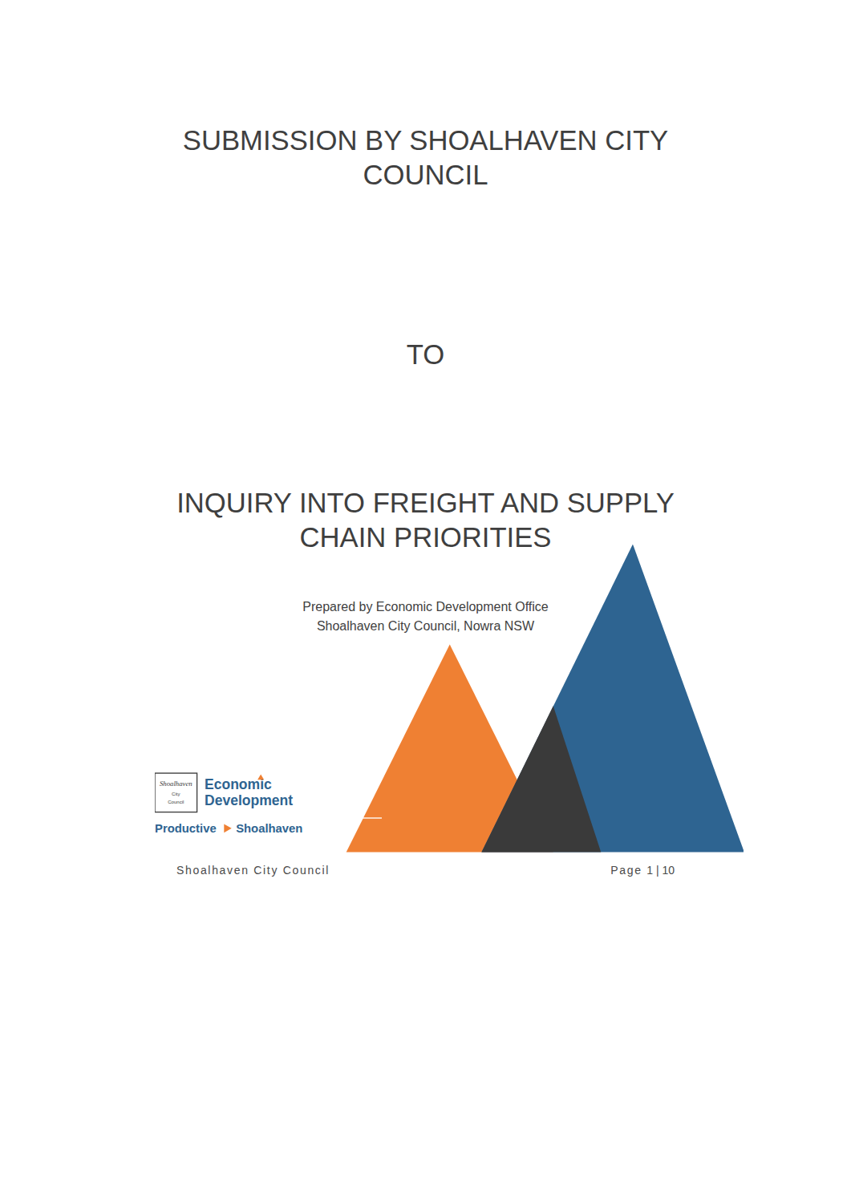SUBMISSION BY SHOALHAVEN CITY COUNCIL
TO
INQUIRY INTO FREIGHT AND SUPPLY CHAIN PRIORITIES
Prepared by Economic Development Office
Shoalhaven City Council, Nowra NSW
Shoalhaven City Council Economic Development Productive Shoalhaven
Shoalhaven City Council
Page 1 | 10